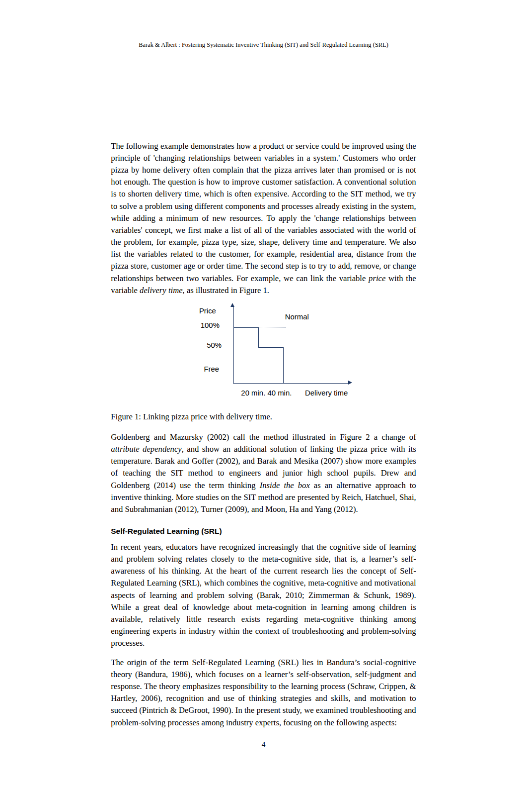Barak & Albert : Fostering Systematic Inventive Thinking (SIT) and Self-Regulated Learning (SRL)
The following example demonstrates how a product or service could be improved using the principle of 'changing relationships between variables in a system.' Customers who order pizza by home delivery often complain that the pizza arrives later than promised or is not hot enough. The question is how to improve customer satisfaction. A conventional solution is to shorten delivery time, which is often expensive. According to the SIT method, we try to solve a problem using different components and processes already existing in the system, while adding a minimum of new resources. To apply the 'change relationships between variables' concept, we first make a list of all of the variables associated with the world of the problem, for example, pizza type, size, shape, delivery time and temperature. We also list the variables related to the customer, for example, residential area, distance from the pizza store, customer age or order time. The second step is to try to add, remove, or change relationships between two variables. For example, we can link the variable price with the variable delivery time, as illustrated in Figure 1.
Price
100%
50%
Free
Normal
20 min. 40 min.
Delivery time
Figure 1: Linking pizza price with delivery time.
Goldenberg and Mazursky (2002) call the method illustrated in Figure 2 a change of attribute dependency, and show an additional solution of linking the pizza price with its temperature. Barak and Goffer (2002), and Barak and Mesika (2007) show more examples of teaching the SIT method to engineers and junior high school pupils. Drew and Goldenberg (2014) use the term thinking Inside the box as an alternative approach to inventive thinking. More studies on the SIT method are presented by Reich, Hatchuel, Shai, and Subrahmanian (2012), Turner (2009), and Moon, Ha and Yang (2012).
Self-Regulated Learning (SRL)
In recent years, educators have recognized increasingly that the cognitive side of learning and problem solving relates closely to the meta-cognitive side, that is, a learner’s self-awareness of his thinking. At the heart of the current research lies the concept of Self-Regulated Learning (SRL), which combines the cognitive, meta-cognitive and motivational aspects of learning and problem solving (Barak, 2010; Zimmerman & Schunk, 1989). While a great deal of knowledge about meta-cognition in learning among children is available, relatively little research exists regarding meta-cognitive thinking among engineering experts in industry within the context of troubleshooting and problem-solving processes.
The origin of the term Self-Regulated Learning (SRL) lies in Bandura’s social-cognitive theory (Bandura, 1986), which focuses on a learner’s self-observation, self-judgment and response. The theory emphasizes responsibility to the learning process (Schraw, Crippen, & Hartley, 2006), recognition and use of thinking strategies and skills, and motivation to succeed (Pintrich & DeGroot, 1990). In the present study, we examined troubleshooting and problem-solving processes among industry experts, focusing on the following aspects:
4